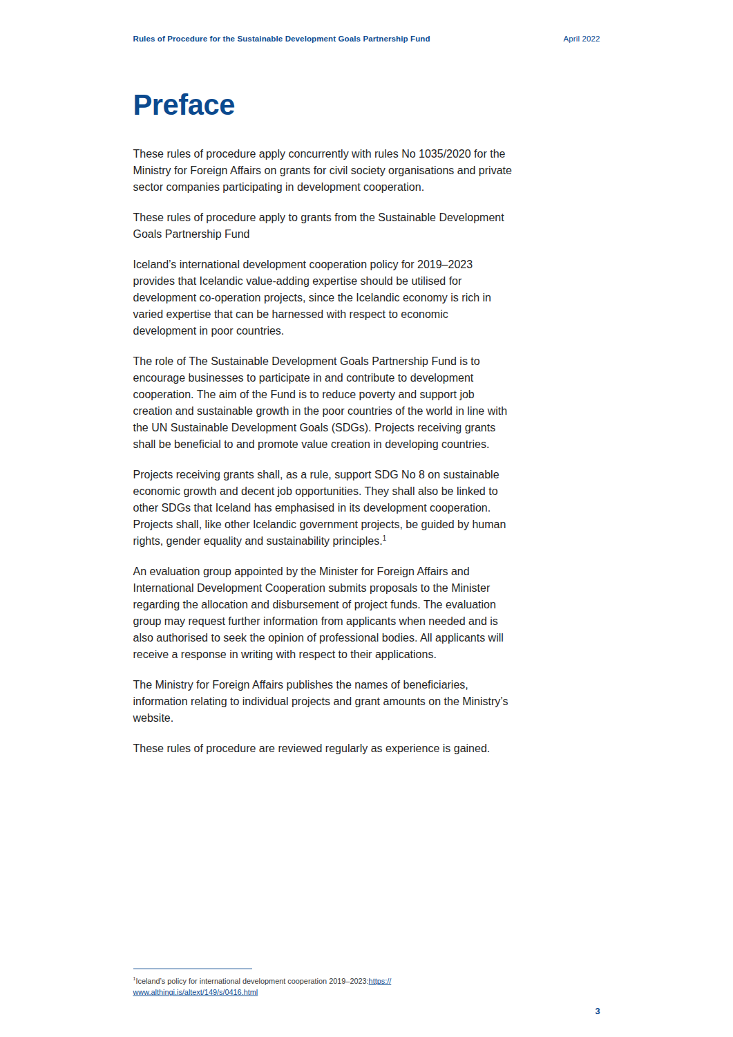Rules of Procedure for the Sustainable Development Goals Partnership Fund April 2022
Preface
These rules of procedure apply concurrently with rules No 1035/2020 for the Ministry for Foreign Affairs on grants for civil society organisations and private sector companies participating in development cooperation.
These rules of procedure apply to grants from the Sustainable Development Goals Partnership Fund
Iceland’s international development cooperation policy for 2019–2023 provides that Icelandic value-adding expertise should be utilised for development co-operation projects, since the Icelandic economy is rich in varied expertise that can be harnessed with respect to economic development in poor countries.
The role of The Sustainable Development Goals Partnership Fund is to encourage businesses to participate in and contribute to development cooperation. The aim of the Fund is to reduce poverty and support job creation and sustainable growth in the poor countries of the world in line with the UN Sustainable Development Goals (SDGs). Projects receiving grants shall be beneficial to and promote value creation in developing countries.
Projects receiving grants shall, as a rule, support SDG No 8 on sustainable economic growth and decent job opportunities. They shall also be linked to other SDGs that Iceland has emphasised in its development cooperation. Projects shall, like other Icelandic government projects, be guided by human rights, gender equality and sustainability principles.1
An evaluation group appointed by the Minister for Foreign Affairs and International Development Cooperation submits proposals to the Minister regarding the allocation and disbursement of project funds. The evaluation group may request further information from applicants when needed and is also authorised to seek the opinion of professional bodies. All applicants will receive a response in writing with respect to their applications.
The Ministry for Foreign Affairs publishes the names of beneficiaries, information relating to individual projects and grant amounts on the Ministry’s website.
These rules of procedure are reviewed regularly as experience is gained.
1Iceland’s policy for international development cooperation 2019–2023:https://www.althingi.is/altext/149/s/0416.html
3